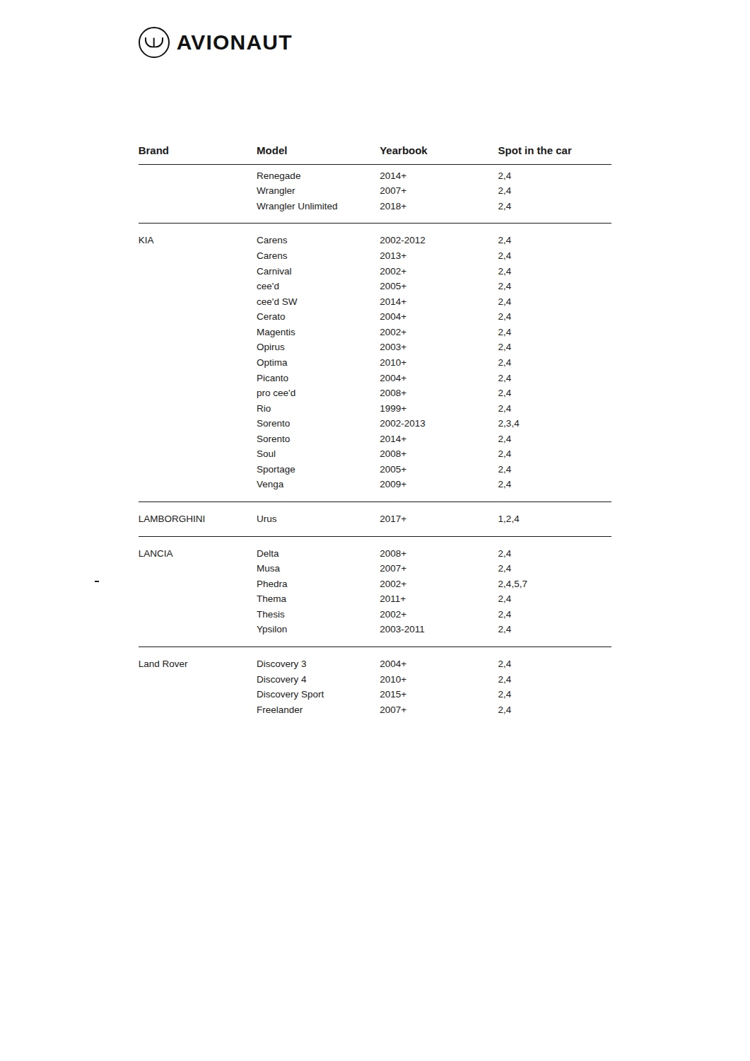AVIONAUT
| Brand | Model | Yearbook | Spot in the car |
| --- | --- | --- | --- |
| | Renegade | 2014+ | 2,4 |
| | Wrangler | 2007+ | 2,4 |
| | Wrangler Unlimited | 2018+ | 2,4 |
| KIA | Carens | 2002-2012 | 2,4 |
| | Carens | 2013+ | 2,4 |
| | Carnival | 2002+ | 2,4 |
| | cee'd | 2005+ | 2,4 |
| | cee'd SW | 2014+ | 2,4 |
| | Cerato | 2004+ | 2,4 |
| | Magentis | 2002+ | 2,4 |
| | Opirus | 2003+ | 2,4 |
| | Optima | 2010+ | 2,4 |
| | Picanto | 2004+ | 2,4 |
| | pro cee'd | 2008+ | 2,4 |
| | Rio | 1999+ | 2,4 |
| | Sorento | 2002-2013 | 2,3,4 |
| | Sorento | 2014+ | 2,4 |
| | Soul | 2008+ | 2,4 |
| | Sportage | 2005+ | 2,4 |
| | Venga | 2009+ | 2,4 |
| LAMBORGHINI | Urus | 2017+ | 1,2,4 |
| LANCIA | Delta | 2008+ | 2,4 |
| | Musa | 2007+ | 2,4 |
| | Phedra | 2002+ | 2,4,5,7 |
| | Thema | 2011+ | 2,4 |
| | Thesis | 2002+ | 2,4 |
| | Ypsilon | 2003-2011 | 2,4 |
| Land Rover | Discovery 3 | 2004+ | 2,4 |
| | Discovery 4 | 2010+ | 2,4 |
| | Discovery Sport | 2015+ | 2,4 |
| | Freelander | 2007+ | 2,4 |